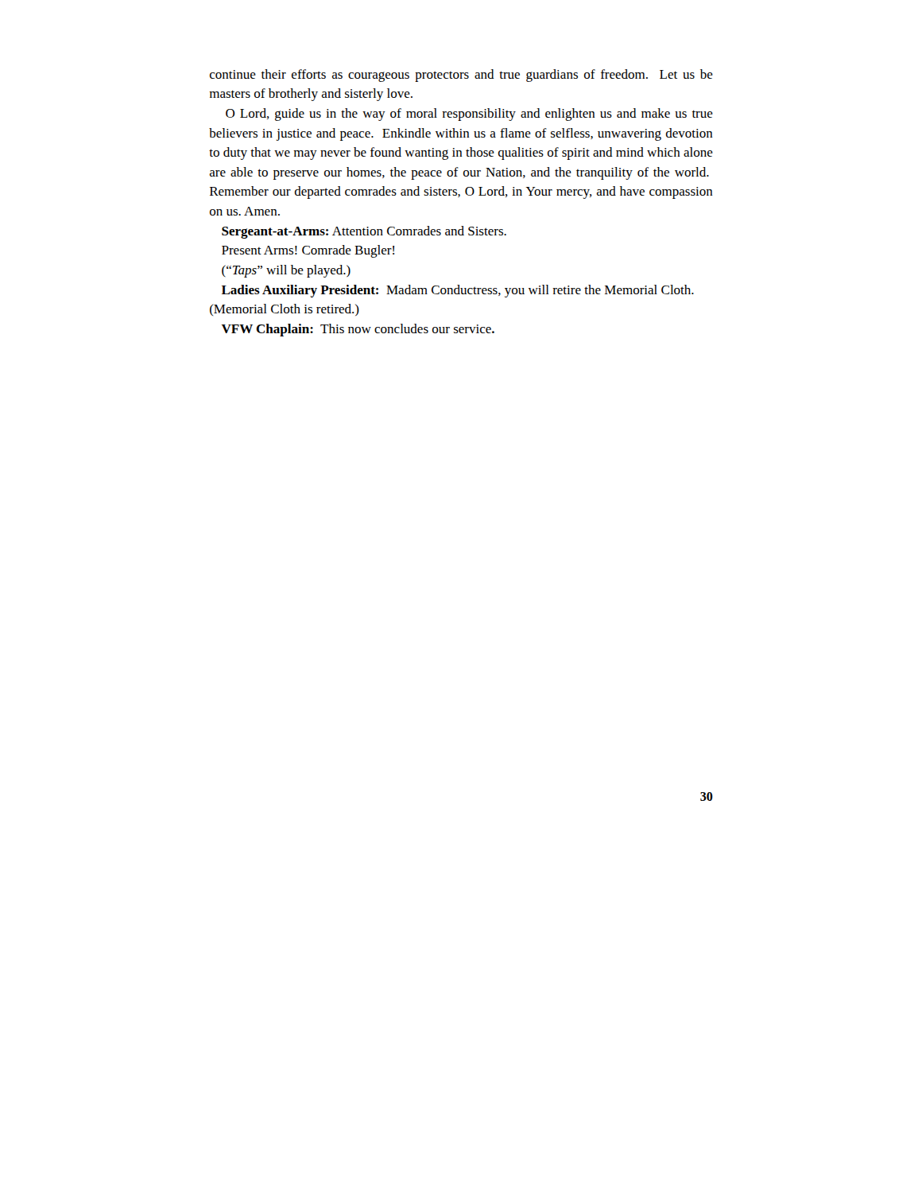continue their efforts as courageous protectors and true guardians of freedom. Let us be masters of brotherly and sisterly love.
O Lord, guide us in the way of moral responsibility and enlighten us and make us true believers in justice and peace. Enkindle within us a flame of selfless, unwavering devotion to duty that we may never be found wanting in those qualities of spirit and mind which alone are able to preserve our homes, the peace of our Nation, and the tranquility of the world. Remember our departed comrades and sisters, O Lord, in Your mercy, and have compassion on us. Amen.
Sergeant-at-Arms: Attention Comrades and Sisters.
Present Arms! Comrade Bugler!
(“Taps” will be played.)
Ladies Auxiliary President: Madam Conductress, you will retire the Memorial Cloth.
(Memorial Cloth is retired.)
VFW Chaplain: This now concludes our service.
30